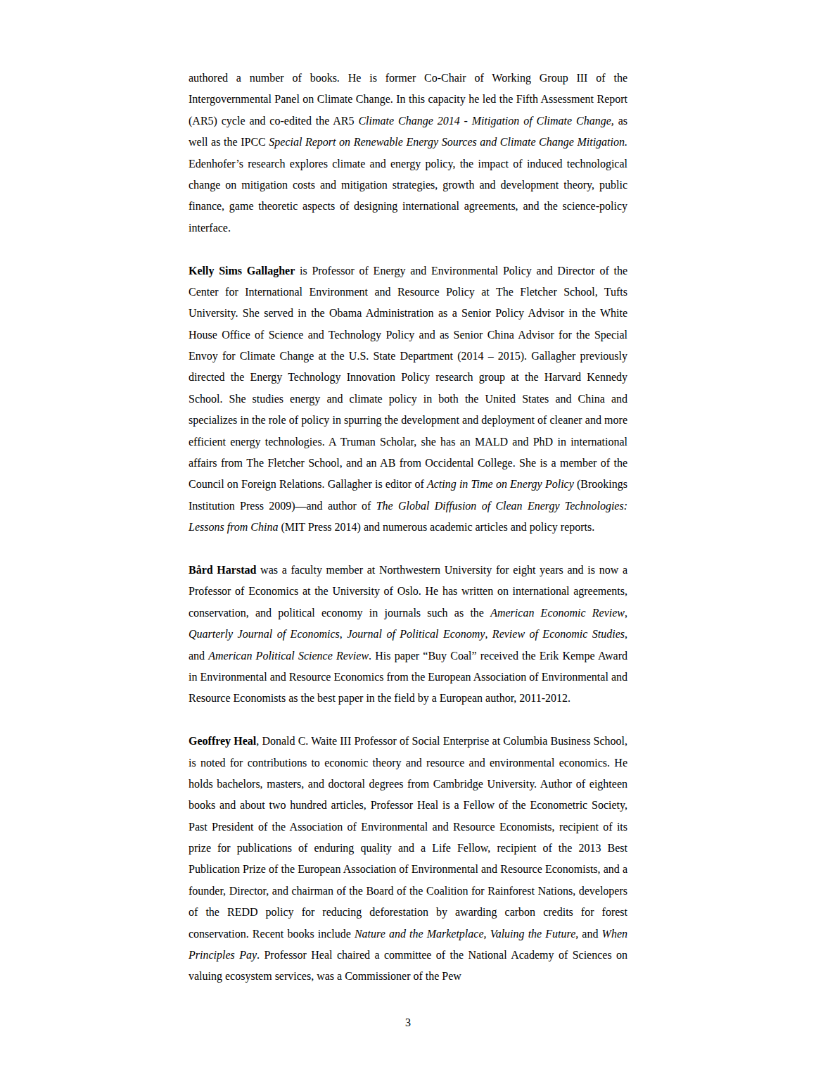authored a number of books. He is former Co-Chair of Working Group III of the Intergovernmental Panel on Climate Change. In this capacity he led the Fifth Assessment Report (AR5) cycle and co-edited the AR5 Climate Change 2014 - Mitigation of Climate Change, as well as the IPCC Special Report on Renewable Energy Sources and Climate Change Mitigation. Edenhofer’s research explores climate and energy policy, the impact of induced technological change on mitigation costs and mitigation strategies, growth and development theory, public finance, game theoretic aspects of designing international agreements, and the science-policy interface.
Kelly Sims Gallagher is Professor of Energy and Environmental Policy and Director of the Center for International Environment and Resource Policy at The Fletcher School, Tufts University. She served in the Obama Administration as a Senior Policy Advisor in the White House Office of Science and Technology Policy and as Senior China Advisor for the Special Envoy for Climate Change at the U.S. State Department (2014 – 2015). Gallagher previously directed the Energy Technology Innovation Policy research group at the Harvard Kennedy School. She studies energy and climate policy in both the United States and China and specializes in the role of policy in spurring the development and deployment of cleaner and more efficient energy technologies. A Truman Scholar, she has an MALD and PhD in international affairs from The Fletcher School, and an AB from Occidental College. She is a member of the Council on Foreign Relations. Gallagher is editor of Acting in Time on Energy Policy (Brookings Institution Press 2009)—and author of The Global Diffusion of Clean Energy Technologies: Lessons from China (MIT Press 2014) and numerous academic articles and policy reports.
Bård Harstad was a faculty member at Northwestern University for eight years and is now a Professor of Economics at the University of Oslo. He has written on international agreements, conservation, and political economy in journals such as the American Economic Review, Quarterly Journal of Economics, Journal of Political Economy, Review of Economic Studies, and American Political Science Review. His paper “Buy Coal” received the Erik Kempe Award in Environmental and Resource Economics from the European Association of Environmental and Resource Economists as the best paper in the field by a European author, 2011-2012.
Geoffrey Heal, Donald C. Waite III Professor of Social Enterprise at Columbia Business School, is noted for contributions to economic theory and resource and environmental economics. He holds bachelors, masters, and doctoral degrees from Cambridge University. Author of eighteen books and about two hundred articles, Professor Heal is a Fellow of the Econometric Society, Past President of the Association of Environmental and Resource Economists, recipient of its prize for publications of enduring quality and a Life Fellow, recipient of the 2013 Best Publication Prize of the European Association of Environmental and Resource Economists, and a founder, Director, and chairman of the Board of the Coalition for Rainforest Nations, developers of the REDD policy for reducing deforestation by awarding carbon credits for forest conservation. Recent books include Nature and the Marketplace, Valuing the Future, and When Principles Pay. Professor Heal chaired a committee of the National Academy of Sciences on valuing ecosystem services, was a Commissioner of the Pew
3